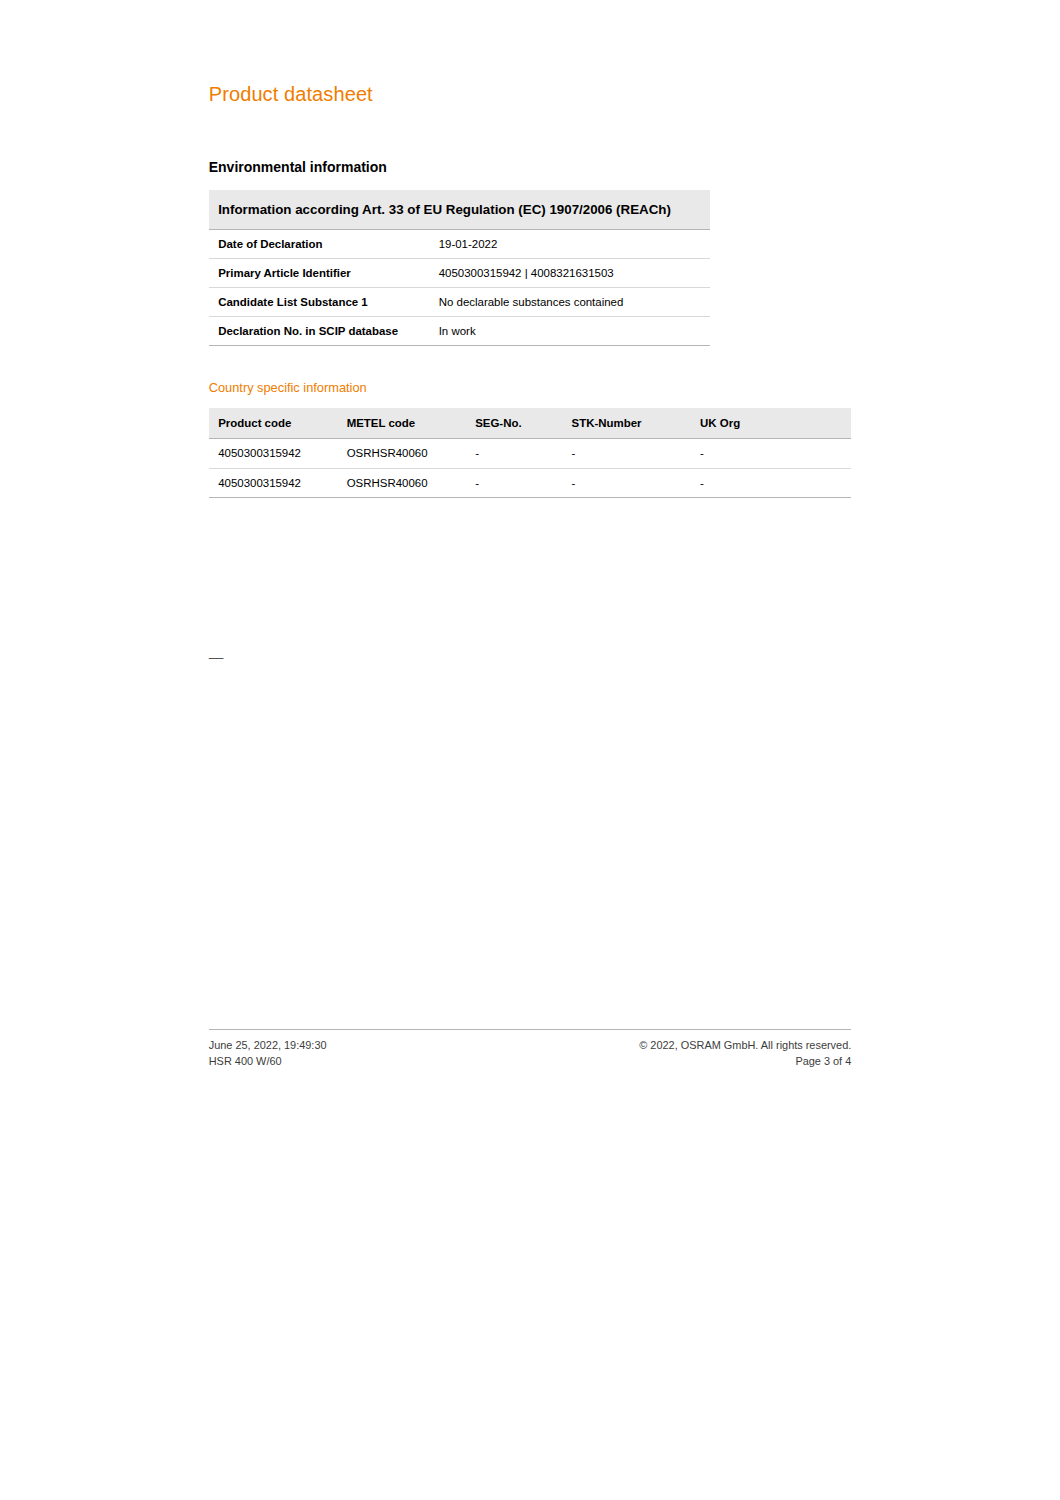Product datasheet
Environmental information
| Information according Art. 33 of EU Regulation (EC) 1907/2006 (REACh) |
| --- |
| Date of Declaration | 19-01-2022 |
| Primary Article Identifier | 4050300315942 / 4008321631503 |
| Candidate List Substance 1 | No declarable substances contained |
| Declaration No. in SCIP database | In work |
Country specific information
| Product code | METEL code | SEG-No. | STK-Number | UK Org |
| --- | --- | --- | --- | --- |
| 4050300315942 | OSRHSR40060 | - | - | - |
| 4050300315942 | OSRHSR40060 | - | - | - |
—
June 25, 2022, 19:49:30
HSR 400 W/60
© 2022, OSRAM GmbH. All rights reserved.
Page 3 of 4